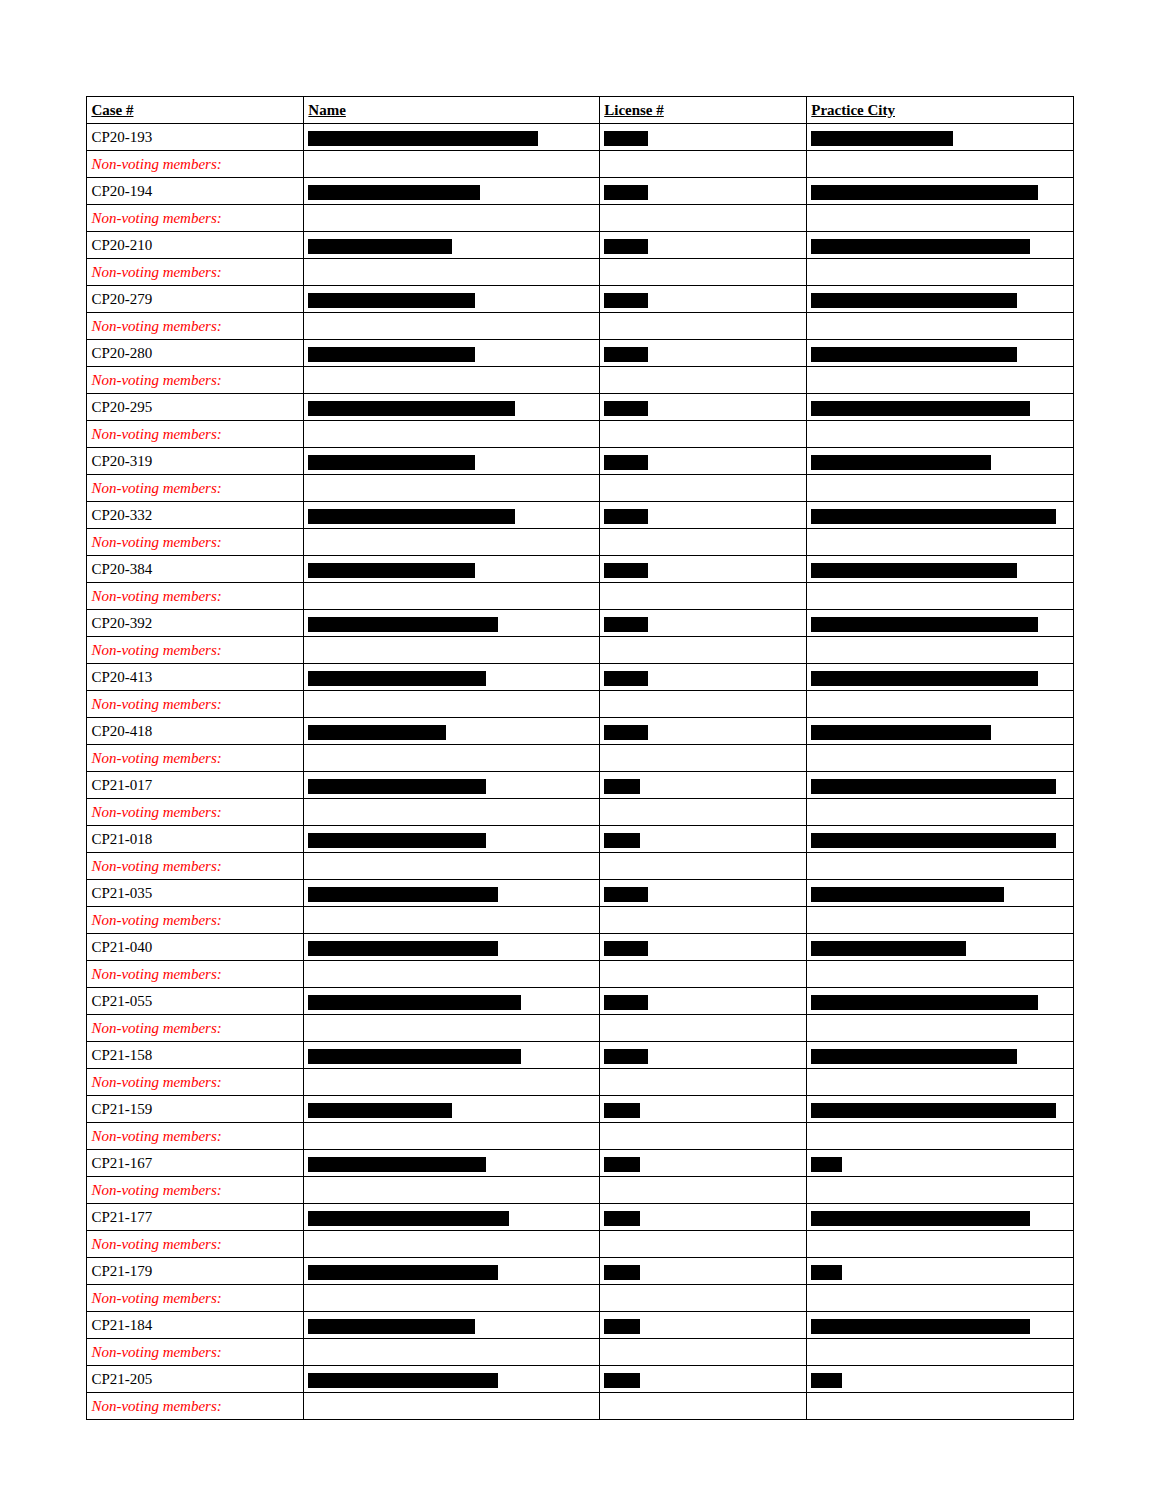| Case # | Name | License # | Practice City |
| --- | --- | --- | --- |
| CP20-193 | | | |
| Non-voting members: | | | |
| CP20-194 | | | |
| Non-voting members: | | | |
| CP20-210 | | | |
| Non-voting members: | | | |
| CP20-279 | | | |
| Non-voting members: | | | |
| CP20-280 | | | |
| Non-voting members: | | | |
| CP20-295 | | | |
| Non-voting members: | | | |
| CP20-319 | | | |
| Non-voting members: | | | |
| CP20-332 | | | |
| Non-voting members: | | | |
| CP20-384 | | | |
| Non-voting members: | | | |
| CP20-392 | | | |
| Non-voting members: | | | |
| CP20-413 | | | |
| Non-voting members: | | | |
| CP20-418 | | | |
| Non-voting members: | | | |
| CP21-017 | | | |
| Non-voting members: | | | |
| CP21-018 | | | |
| Non-voting members: | | | |
| CP21-035 | | | |
| Non-voting members: | | | |
| CP21-040 | | | |
| Non-voting members: | | | |
| CP21-055 | | | |
| Non-voting members: | | | |
| CP21-158 | | | |
| Non-voting members: | | | |
| CP21-159 | | | |
| Non-voting members: | | | |
| CP21-167 | | | |
| Non-voting members: | | | |
| CP21-177 | | | |
| Non-voting members: | | | |
| CP21-179 | | | |
| Non-voting members: | | | |
| CP21-184 | | | |
| Non-voting members: | | | |
| CP21-205 | | | |
| Non-voting members: | | | |